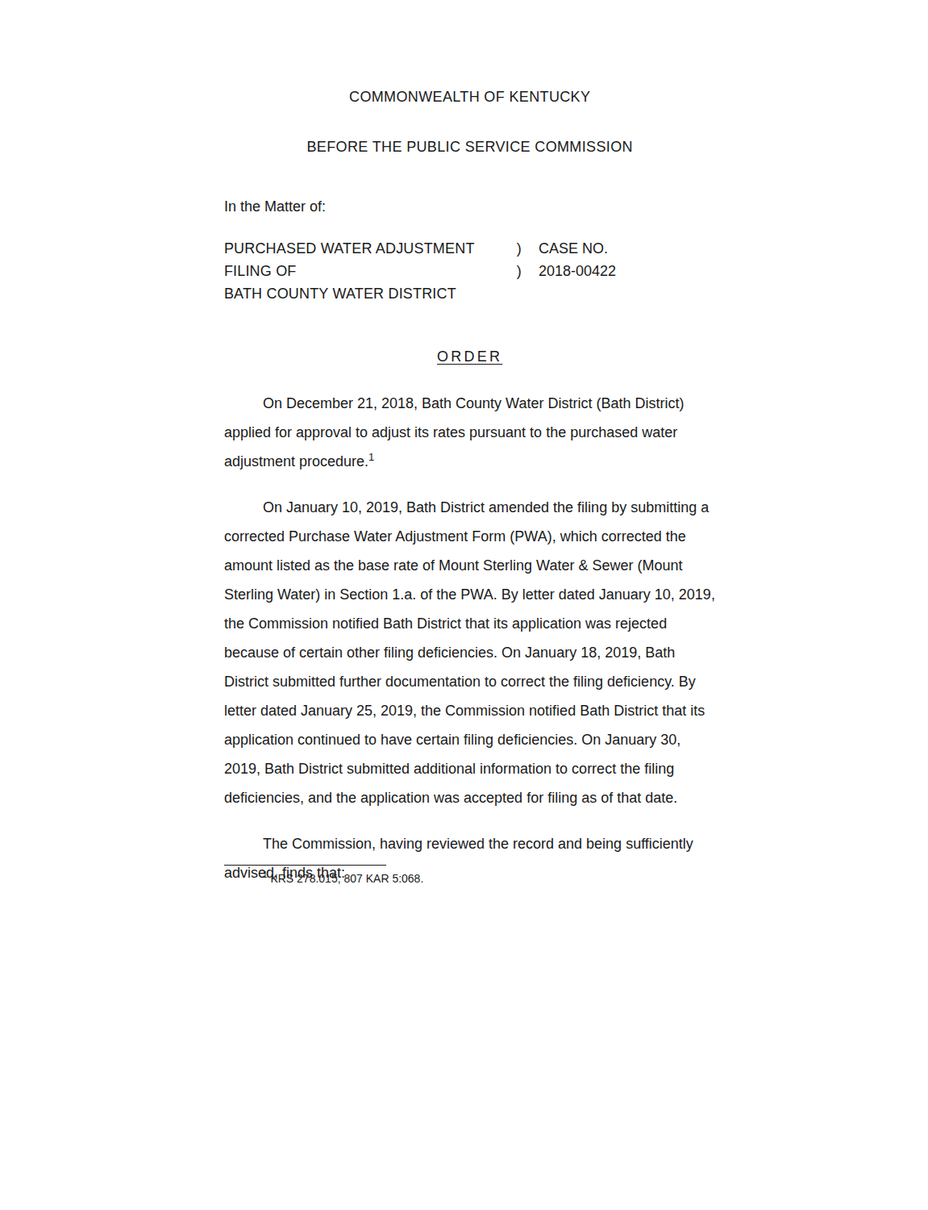COMMONWEALTH OF KENTUCKY
BEFORE THE PUBLIC SERVICE COMMISSION
In the Matter of:
| PURCHASED WATER ADJUSTMENT FILING OF BATH COUNTY WATER DISTRICT | ) ) | CASE NO. 2018-00422 |
ORDER
On December 21, 2018, Bath County Water District (Bath District) applied for approval to adjust its rates pursuant to the purchased water adjustment procedure.1
On January 10, 2019, Bath District amended the filing by submitting a corrected Purchase Water Adjustment Form (PWA), which corrected the amount listed as the base rate of Mount Sterling Water & Sewer (Mount Sterling Water) in Section 1.a. of the PWA. By letter dated January 10, 2019, the Commission notified Bath District that its application was rejected because of certain other filing deficiencies. On January 18, 2019, Bath District submitted further documentation to correct the filing deficiency. By letter dated January 25, 2019, the Commission notified Bath District that its application continued to have certain filing deficiencies. On January 30, 2019, Bath District submitted additional information to correct the filing deficiencies, and the application was accepted for filing as of that date.
The Commission, having reviewed the record and being sufficiently advised, finds that:
1 KRS 278.015; 807 KAR 5:068.